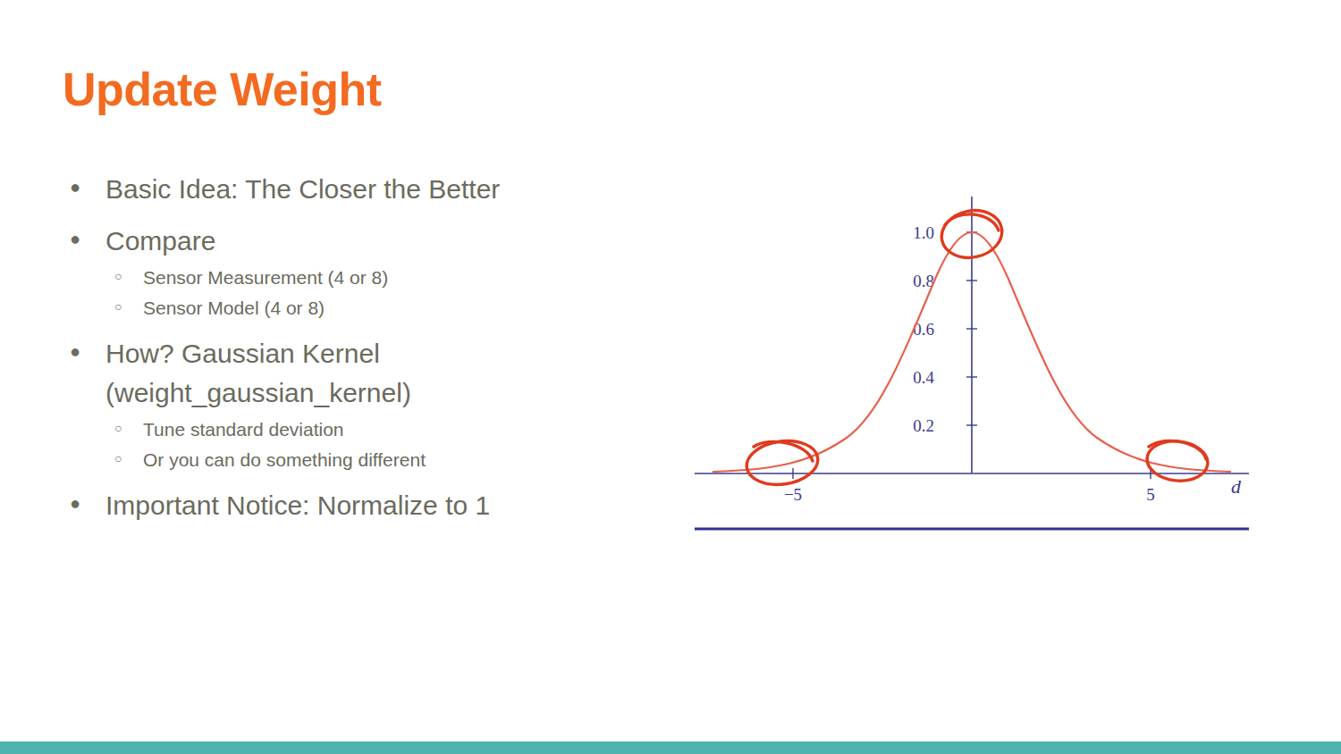Update Weight
Basic Idea: The Closer the Better
Compare
Sensor Measurement (4 or 8)
Sensor Model (4 or 8)
How? Gaussian Kernel (weight_gaussian_kernel)
Tune standard deviation
Or you can do something different
Important Notice: Normalize to 1
Gaussian kernel curve A bell-shaped Gaussian curve peaking at 1.0 when d equals 0, decaying toward 0 near d equals minus 5 and plus 5. Red hand-drawn circles highlight the peak value of 1.0 and the near-zero tails at both ends. 1.0 0.8 0.6 0.4 0.2 −5 5 d